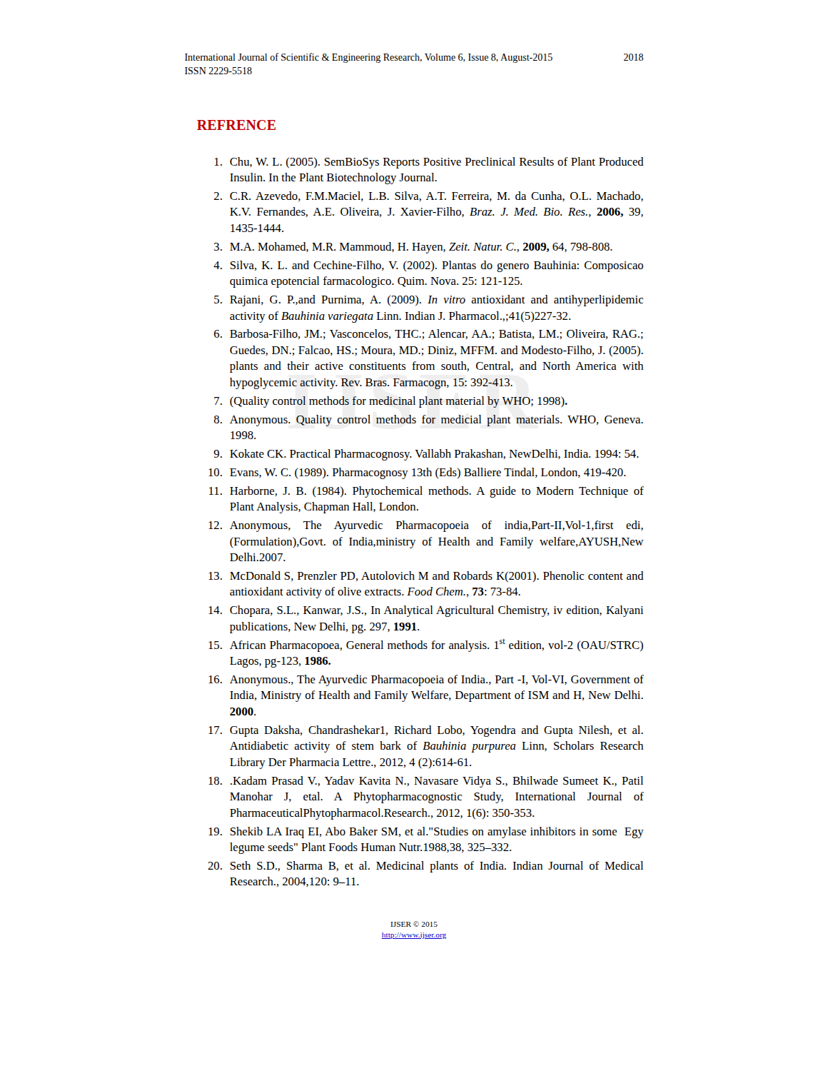IJSER
International Journal of Scientific & Engineering Research, Volume 6, Issue 8, August-2015 2018
ISSN 2229-5518
REFRENCE
Chu, W. L. (2005). SemBioSys Reports Positive Preclinical Results of Plant Produced Insulin. In the Plant Biotechnology Journal.
C.R. Azevedo, F.M.Maciel, L.B. Silva, A.T. Ferreira, M. da Cunha, O.L. Machado, K.V. Fernandes, A.E. Oliveira, J. Xavier-Filho, Braz. J. Med. Bio. Res., 2006, 39, 1435-1444.
M.A. Mohamed, M.R. Mammoud, H. Hayen, Zeit. Natur. C., 2009, 64, 798-808.
Silva, K. L. and Cechine-Filho, V. (2002). Plantas do genero Bauhinia: Composicao quimica epotencial farmacologico. Quim. Nova. 25: 121-125.
Rajani, G. P.,and Purnima, A. (2009). In vitro antioxidant and antihyperlipidemic activity of Bauhinia variegata Linn. Indian J. Pharmacol.,;41(5)227-32.
Barbosa-Filho, JM.; Vasconcelos, THC.; Alencar, AA.; Batista, LM.; Oliveira, RAG.; Guedes, DN.; Falcao, HS.; Moura, MD.; Diniz, MFFM. and Modesto-Filho, J. (2005). plants and their active constituents from south, Central, and North America with hypoglycemic activity. Rev. Bras. Farmacogn, 15: 392-413.
(Quality control methods for medicinal plant material by WHO; 1998).
Anonymous. Quality control methods for medicial plant materials. WHO, Geneva. 1998.
Kokate CK. Practical Pharmacognosy. Vallabh Prakashan, NewDelhi, India. 1994: 54.
Evans, W. C. (1989). Pharmacognosy 13th (Eds) Balliere Tindal, London, 419-420.
Harborne, J. B. (1984). Phytochemical methods. A guide to Modern Technique of Plant Analysis, Chapman Hall, London.
Anonymous, The Ayurvedic Pharmacopoeia of india,Part-II,Vol-1,first edi,(Formulation),Govt. of India,ministry of Health and Family welfare,AYUSH,New Delhi.2007.
McDonald S, Prenzler PD, Autolovich M and Robards K(2001). Phenolic content and antioxidant activity of olive extracts. Food Chem., 73: 73-84.
Chopara, S.L., Kanwar, J.S., In Analytical Agricultural Chemistry, iv edition, Kalyani publications, New Delhi, pg. 297, 1991.
African Pharmacopoea, General methods for analysis. 1st edition, vol-2 (OAU/STRC) Lagos, pg-123, 1986.
Anonymous., The Ayurvedic Pharmacopoeia of India., Part -I, Vol-VI, Government of India, Ministry of Health and Family Welfare, Department of ISM and H, New Delhi. 2000.
Gupta Daksha, Chandrashekar1, Richard Lobo, Yogendra and Gupta Nilesh, et al. Antidiabetic activity of stem bark of Bauhinia purpurea Linn, Scholars Research Library Der Pharmacia Lettre., 2012, 4 (2):614-61.
.Kadam Prasad V., Yadav Kavita N., Navasare Vidya S., Bhilwade Sumeet K., Patil Manohar J, etal. A Phytopharmacognostic Study, International Journal of PharmaceuticalPhytopharmacol.Research., 2012, 1(6): 350-353.
Shekib LA Iraq EI, Abo Baker SM, et al."Studies on amylase inhibitors in some Egy legume seeds" Plant Foods Human Nutr.1988,38, 325–332.
Seth S.D., Sharma B, et al. Medicinal plants of India. Indian Journal of Medical Research., 2004,120: 9–11.
IJSER © 2015
http://www.ijser.org